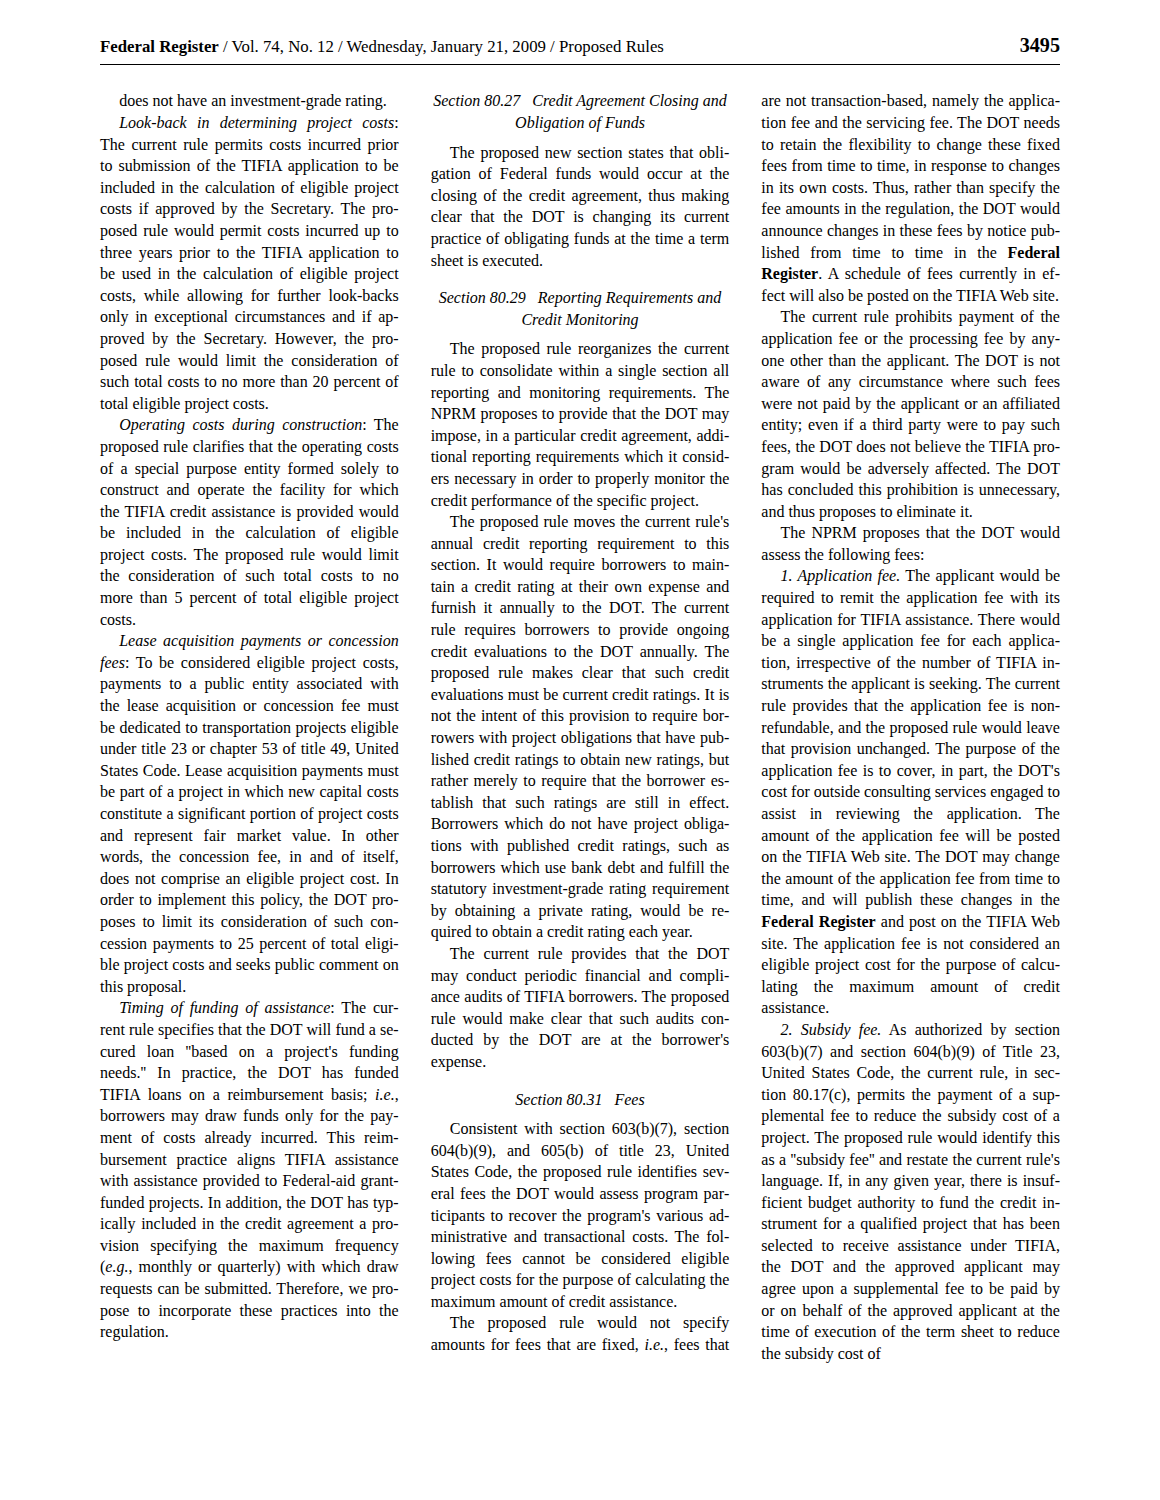Federal Register / Vol. 74, No. 12 / Wednesday, January 21, 2009 / Proposed Rules
3495
does not have an investment-grade rating.
Look-back in determining project costs: The current rule permits costs incurred prior to submission of the TIFIA application to be included in the calculation of eligible project costs if approved by the Secretary. The proposed rule would permit costs incurred up to three years prior to the TIFIA application to be used in the calculation of eligible project costs, while allowing for further look-backs only in exceptional circumstances and if approved by the Secretary. However, the proposed rule would limit the consideration of such total costs to no more than 20 percent of total eligible project costs.
Operating costs during construction: The proposed rule clarifies that the operating costs of a special purpose entity formed solely to construct and operate the facility for which the TIFIA credit assistance is provided would be included in the calculation of eligible project costs. The proposed rule would limit the consideration of such total costs to no more than 5 percent of total eligible project costs.
Lease acquisition payments or concession fees: To be considered eligible project costs, payments to a public entity associated with the lease acquisition or concession fee must be dedicated to transportation projects eligible under title 23 or chapter 53 of title 49, United States Code. Lease acquisition payments must be part of a project in which new capital costs constitute a significant portion of project costs and represent fair market value. In other words, the concession fee, in and of itself, does not comprise an eligible project cost. In order to implement this policy, the DOT proposes to limit its consideration of such concession payments to 25 percent of total eligible project costs and seeks public comment on this proposal.
Timing of funding of assistance: The current rule specifies that the DOT will fund a secured loan ''based on a project's funding needs.'' In practice, the DOT has funded TIFIA loans on a reimbursement basis; i.e., borrowers may draw funds only for the payment of costs already incurred. This reimbursement practice aligns TIFIA assistance with assistance provided to Federal-aid grant-funded projects. In addition, the DOT has typically included in the credit agreement a provision specifying the maximum frequency (e.g., monthly or quarterly) with which draw requests can be submitted. Therefore, we propose to incorporate these practices into the regulation.
Section 80.27 Credit Agreement Closing and Obligation of Funds
The proposed new section states that obligation of Federal funds would occur at the closing of the credit agreement, thus making clear that the DOT is changing its current practice of obligating funds at the time a term sheet is executed.
Section 80.29 Reporting Requirements and Credit Monitoring
The proposed rule reorganizes the current rule to consolidate within a single section all reporting and monitoring requirements. The NPRM proposes to provide that the DOT may impose, in a particular credit agreement, additional reporting requirements which it considers necessary in order to properly monitor the credit performance of the specific project.
The proposed rule moves the current rule's annual credit reporting requirement to this section. It would require borrowers to maintain a credit rating at their own expense and furnish it annually to the DOT. The current rule requires borrowers to provide ongoing credit evaluations to the DOT annually. The proposed rule makes clear that such credit evaluations must be current credit ratings. It is not the intent of this provision to require borrowers with project obligations that have published credit ratings to obtain new ratings, but rather merely to require that the borrower establish that such ratings are still in effect. Borrowers which do not have project obligations with published credit ratings, such as borrowers which use bank debt and fulfill the statutory investment-grade rating requirement by obtaining a private rating, would be required to obtain a credit rating each year.
The current rule provides that the DOT may conduct periodic financial and compliance audits of TIFIA borrowers. The proposed rule would make clear that such audits conducted by the DOT are at the borrower's expense.
Section 80.31 Fees
Consistent with section 603(b)(7), section 604(b)(9), and 605(b) of title 23, United States Code, the proposed rule identifies several fees the DOT would assess program participants to recover the program's various administrative and transactional costs. The following fees cannot be considered eligible project costs for the purpose of calculating the maximum amount of credit assistance.
The proposed rule would not specify amounts for fees that are fixed, i.e., fees that are not transaction-based, namely the application fee and the servicing fee. The DOT needs to retain the flexibility to change these fixed fees from time to time, in response to changes in its own costs. Thus, rather than specify the fee amounts in the regulation, the DOT would announce changes in these fees by notice published from time to time in the Federal Register. A schedule of fees currently in effect will also be posted on the TIFIA Web site.
The current rule prohibits payment of the application fee or the processing fee by anyone other than the applicant. The DOT is not aware of any circumstance where such fees were not paid by the applicant or an affiliated entity; even if a third party were to pay such fees, the DOT does not believe the TIFIA program would be adversely affected. The DOT has concluded this prohibition is unnecessary, and thus proposes to eliminate it.
The NPRM proposes that the DOT would assess the following fees:
1. Application fee. The applicant would be required to remit the application fee with its application for TIFIA assistance. There would be a single application fee for each application, irrespective of the number of TIFIA instruments the applicant is seeking. The current rule provides that the application fee is non-refundable, and the proposed rule would leave that provision unchanged. The purpose of the application fee is to cover, in part, the DOT's cost for outside consulting services engaged to assist in reviewing the application. The amount of the application fee will be posted on the TIFIA Web site. The DOT may change the amount of the application fee from time to time, and will publish these changes in the Federal Register and post on the TIFIA Web site. The application fee is not considered an eligible project cost for the purpose of calculating the maximum amount of credit assistance.
2. Subsidy fee. As authorized by section 603(b)(7) and section 604(b)(9) of Title 23, United States Code, the current rule, in section 80.17(c), permits the payment of a supplemental fee to reduce the subsidy cost of a project. The proposed rule would identify this as a ''subsidy fee'' and restate the current rule's language. If, in any given year, there is insufficient budget authority to fund the credit instrument for a qualified project that has been selected to receive assistance under TIFIA, the DOT and the approved applicant may agree upon a supplemental fee to be paid by or on behalf of the approved applicant at the time of execution of the term sheet to reduce the subsidy cost of